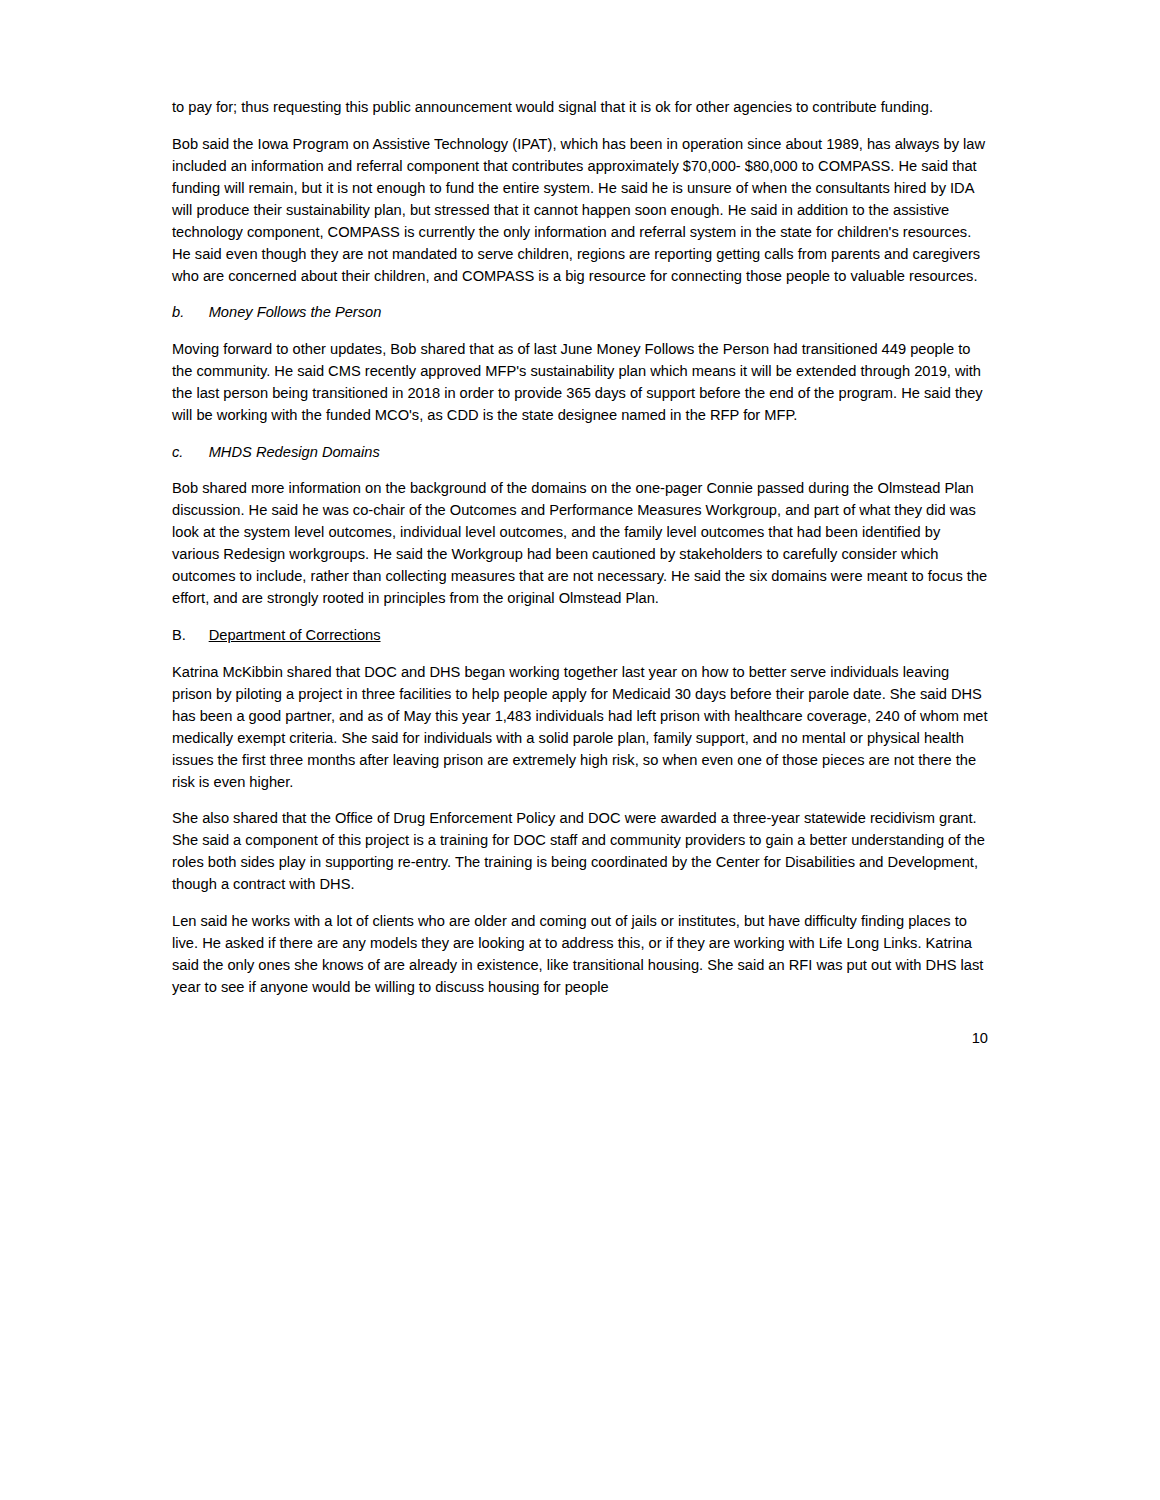to pay for; thus requesting this public announcement would signal that it is ok for other agencies to contribute funding.
Bob said the Iowa Program on Assistive Technology (IPAT), which has been in operation since about 1989, has always by law included an information and referral component that contributes approximately $70,000- $80,000 to COMPASS. He said that funding will remain, but it is not enough to fund the entire system. He said he is unsure of when the consultants hired by IDA will produce their sustainability plan, but stressed that it cannot happen soon enough. He said in addition to the assistive technology component, COMPASS is currently the only information and referral system in the state for children's resources. He said even though they are not mandated to serve children, regions are reporting getting calls from parents and caregivers who are concerned about their children, and COMPASS is a big resource for connecting those people to valuable resources.
b. Money Follows the Person
Moving forward to other updates, Bob shared that as of last June Money Follows the Person had transitioned 449 people to the community. He said CMS recently approved MFP's sustainability plan which means it will be extended through 2019, with the last person being transitioned in 2018 in order to provide 365 days of support before the end of the program. He said they will be working with the funded MCO's, as CDD is the state designee named in the RFP for MFP.
c. MHDS Redesign Domains
Bob shared more information on the background of the domains on the one-pager Connie passed during the Olmstead Plan discussion. He said he was co-chair of the Outcomes and Performance Measures Workgroup, and part of what they did was look at the system level outcomes, individual level outcomes, and the family level outcomes that had been identified by various Redesign workgroups. He said the Workgroup had been cautioned by stakeholders to carefully consider which outcomes to include, rather than collecting measures that are not necessary. He said the six domains were meant to focus the effort, and are strongly rooted in principles from the original Olmstead Plan.
B. Department of Corrections
Katrina McKibbin shared that DOC and DHS began working together last year on how to better serve individuals leaving prison by piloting a project in three facilities to help people apply for Medicaid 30 days before their parole date. She said DHS has been a good partner, and as of May this year 1,483 individuals had left prison with healthcare coverage, 240 of whom met medically exempt criteria. She said for individuals with a solid parole plan, family support, and no mental or physical health issues the first three months after leaving prison are extremely high risk, so when even one of those pieces are not there the risk is even higher.
She also shared that the Office of Drug Enforcement Policy and DOC were awarded a three-year statewide recidivism grant. She said a component of this project is a training for DOC staff and community providers to gain a better understanding of the roles both sides play in supporting re-entry. The training is being coordinated by the Center for Disabilities and Development, though a contract with DHS.
Len said he works with a lot of clients who are older and coming out of jails or institutes, but have difficulty finding places to live. He asked if there are any models they are looking at to address this, or if they are working with Life Long Links. Katrina said the only ones she knows of are already in existence, like transitional housing. She said an RFI was put out with DHS last year to see if anyone would be willing to discuss housing for people
10